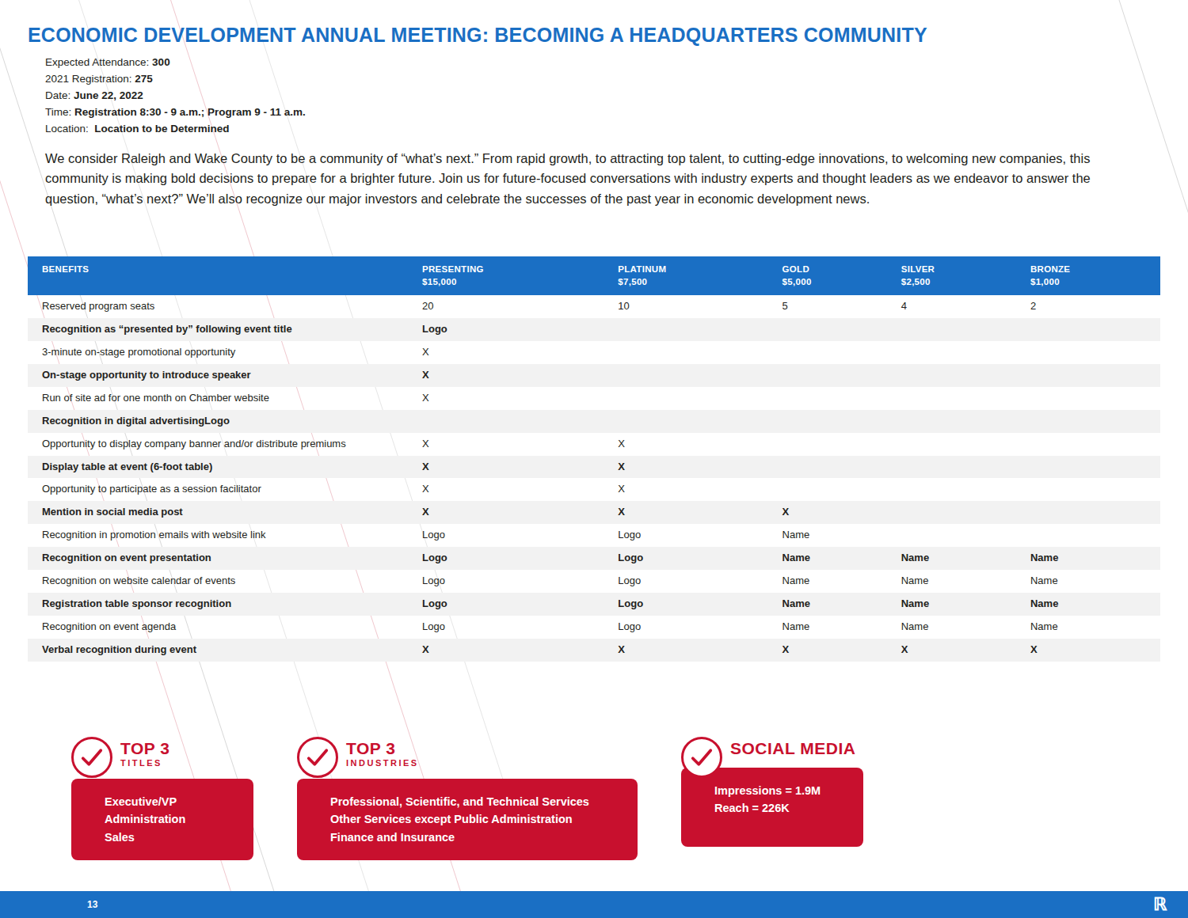Economic Development Annual Meeting: Becoming a Headquarters Community
Expected Attendance: 300
2021 Registration: 275
Date: June 22, 2022
Time: Registration 8:30 - 9 a.m.; Program 9 - 11 a.m.
Location: Location to be Determined
We consider Raleigh and Wake County to be a community of “what’s next.” From rapid growth, to attracting top talent, to cutting-edge innovations, to welcoming new companies, this community is making bold decisions to prepare for a brighter future. Join us for future-focused conversations with industry experts and thought leaders as we endeavor to answer the question, “what’s next?” We’ll also recognize our major investors and celebrate the successes of the past year in economic development news.
| Benefits | Presenting $15,000 | Platinum $7,500 | Gold $5,000 | Silver $2,500 | Bronze $1,000 |
| --- | --- | --- | --- | --- | --- |
| Reserved program seats | 20 | 10 | 5 | 4 | 2 |
| Recognition as “presented by” following event title | Logo | | | | |
| 3-minute on-stage promotional opportunity | X | | | | |
| On-stage opportunity to introduce speaker | X | | | | |
| Run of site ad for one month on Chamber website | X | | | | |
| Recognition in digital advertisingLogo | | | | | |
| Opportunity to display company banner and/or distribute premiums | X | X | | | |
| Display table at event (6-foot table) | X | X | | | |
| Opportunity to participate as a session facilitator | X | X | | | |
| Mention in social media post | X | X | X | | |
| Recognition in promotion emails with website link | Logo | Logo | Name | | |
| Recognition on event presentation | Logo | Logo | Name | Name | Name |
| Recognition on website calendar of events | Logo | Logo | Name | Name | Name |
| Registration table sponsor recognition | Logo | Logo | Name | Name | Name |
| Recognition on event agenda | Logo | Logo | Name | Name | Name |
| Verbal recognition during event | X | X | X | X | X |
Top 3
Titles
Executive/VP
Administration
Sales
Top 3
Industries
Professional, Scientific, and Technical Services
Other Services except Public Administration
Finance and Insurance
Social Media
Impressions = 1.9M
Reach = 226K
13
ℝ